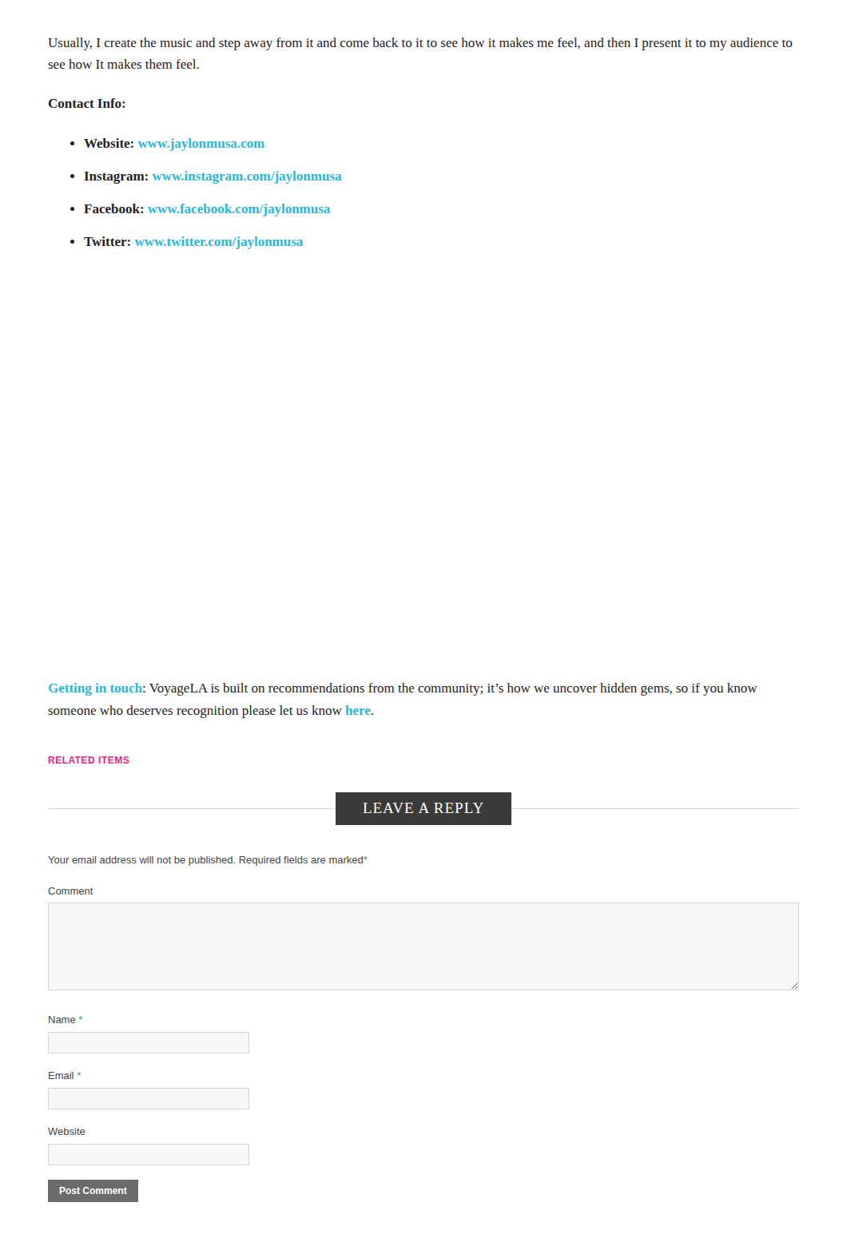Usually, I create the music and step away from it and come back to it to see how it makes me feel, and then I present it to my audience to see how It makes them feel.
Contact Info:
Website: www.jaylonmusa.com
Instagram: www.instagram.com/jaylonmusa
Facebook: www.facebook.com/jaylonmusa
Twitter: www.twitter.com/jaylonmusa
Getting in touch: VoyageLA is built on recommendations from the community; it’s how we uncover hidden gems, so if you know someone who deserves recognition please let us know here.
RELATED ITEMS
LEAVE A REPLY
Your email address will not be published. Required fields are marked*
Comment Name * Email * Website